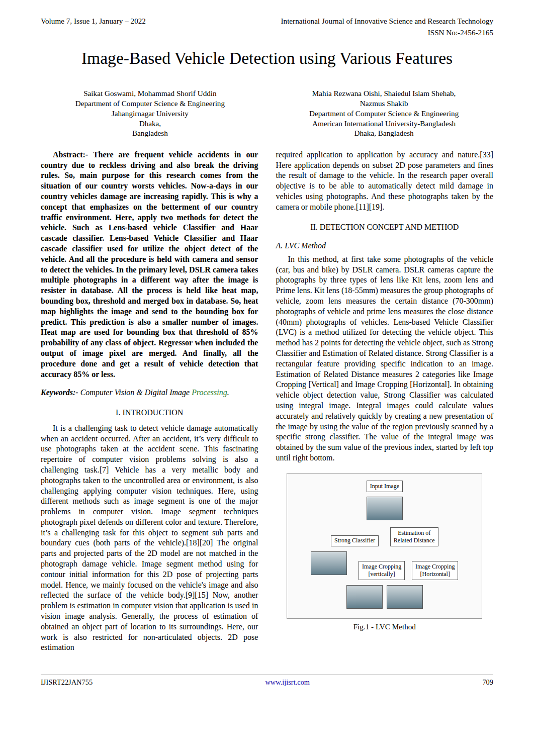Volume 7, Issue 1, January – 2022
International Journal of Innovative Science and Research Technology
ISSN No:-2456-2165
Image-Based Vehicle Detection using Various Features
Saikat Goswami, Mohammad Shorif Uddin
Department of Computer Science & Engineering
Jahangirnagar University
Dhaka,
Bangladesh
Mahia Rezwana Oishi, Shaiedul Islam Shehab,
Nazmus Shakib
Department of Computer Science & Engineering
American International University-Bangladesh
Dhaka, Bangladesh
Abstract:- There are frequent vehicle accidents in our country due to reckless driving and also break the driving rules. So, main purpose for this research comes from the situation of our country worsts vehicles. Now-a-days in our country vehicles damage are increasing rapidly. This is why a concept that emphasizes on the betterment of our country traffic environment. Here, apply two methods for detect the vehicle. Such as Lens-based vehicle Classifier and Haar cascade classifier. Lens-based Vehicle Classifier and Haar cascade classifier used for utilize the object detect of the vehicle. And all the procedure is held with camera and sensor to detect the vehicles. In the primary level, DSLR camera takes multiple photographs in a different way after the image is resister in database. All the process is held like heat map, bounding box, threshold and merged box in database. So, heat map highlights the image and send to the bounding box for predict. This prediction is also a smaller number of images. Heat map are used for bounding box that threshold of 85% probability of any class of object. Regressor when included the output of image pixel are merged. And finally, all the procedure done and get a result of vehicle detection that accuracy 85% or less.
Keywords:- Computer Vision & Digital Image Processing.
I. Introduction
It is a challenging task to detect vehicle damage automatically when an accident occurred. After an accident, it’s very difficult to use photographs taken at the accident scene. This fascinating repertoire of computer vision problems solving is also a challenging task.[7] Vehicle has a very metallic body and photographs taken to the uncontrolled area or environment, is also challenging applying computer vision techniques. Here, using different methods such as image segment is one of the major problems in computer vision. Image segment techniques photograph pixel defends on different color and texture. Therefore, it’s a challenging task for this object to segment sub parts and boundary cues (both parts of the vehicle).[18][20] The original parts and projected parts of the 2D model are not matched in the photograph damage vehicle. Image segment method using for contour initial information for this 2D pose of projecting parts model. Hence, we mainly focused on the vehicle's image and also reflected the surface of the vehicle body.[9][15] Now, another problem is estimation in computer vision that application is used in vision image analysis. Generally, the process of estimation of obtained an object part of location to its surroundings. Here, our work is also restricted for non-articulated objects. 2D pose estimation
required application to application by accuracy and nature.[33] Here application depends on subset 2D pose parameters and fines the result of damage to the vehicle. In the research paper overall objective is to be able to automatically detect mild damage in vehicles using photographs. And these photographs taken by the camera or mobile phone.[11][19].
II. Detection Concept and Method
A. LVC Method
In this method, at first take some photographs of the vehicle (car, bus and bike) by DSLR camera. DSLR cameras capture the photographs by three types of lens like Kit lens, zoom lens and Prime lens. Kit lens (18-55mm) measures the group photographs of vehicle, zoom lens measures the certain distance (70-300mm) photographs of vehicle and prime lens measures the close distance (40mm) photographs of vehicles. Lens-based Vehicle Classifier (LVC) is a method utilized for detecting the vehicle object. This method has 2 points for detecting the vehicle object, such as Strong Classifier and Estimation of Related distance. Strong Classifier is a rectangular feature providing specific indication to an image. Estimation of Related Distance measures 2 categories like Image Cropping [Vertical] and Image Cropping [Horizontal]. In obtaining vehicle object detection value, Strong Classifier was calculated using integral image. Integral images could calculate values accurately and relatively quickly by creating a new presentation of the image by using the value of the region previously scanned by a specific strong classifier. The value of the integral image was obtained by the sum value of the previous index, started by left top until right bottom.
Input Image
Strong Classifier Estimation of
Related Distance
Image Cropping
[vertically] Image Cropping
[Horizontal]
Fig.1 - LVC Method
IJISRT22JAN755
www.ijisrt.com
709